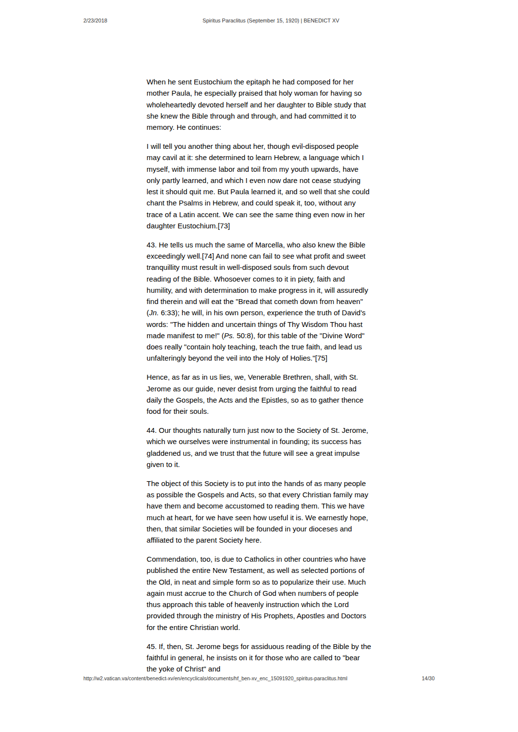2/23/2018 Spiritus Paraclitus (September 15, 1920) | BENEDICT XV
When he sent Eustochium the epitaph he had composed for her mother Paula, he especially praised that holy woman for having so wholeheartedly devoted herself and her daughter to Bible study that she knew the Bible through and through, and had committed it to memory. He continues:
I will tell you another thing about her, though evil-disposed people may cavil at it: she determined to learn Hebrew, a language which I myself, with immense labor and toil from my youth upwards, have only partly learned, and which I even now dare not cease studying lest it should quit me. But Paula learned it, and so well that she could chant the Psalms in Hebrew, and could speak it, too, without any trace of a Latin accent. We can see the same thing even now in her daughter Eustochium.[73]
43. He tells us much the same of Marcella, who also knew the Bible exceedingly well.[74] And none can fail to see what profit and sweet tranquillity must result in well-disposed souls from such devout reading of the Bible. Whosoever comes to it in piety, faith and humility, and with determination to make progress in it, will assuredly find therein and will eat the "Bread that cometh down from heaven" (Jn. 6:33); he will, in his own person, experience the truth of David's words: "The hidden and uncertain things of Thy Wisdom Thou hast made manifest to me!" (Ps. 50:8), for this table of the "Divine Word" does really "contain holy teaching, teach the true faith, and lead us unfalteringly beyond the veil into the Holy of Holies."[75]
Hence, as far as in us lies, we, Venerable Brethren, shall, with St. Jerome as our guide, never desist from urging the faithful to read daily the Gospels, the Acts and the Epistles, so as to gather thence food for their souls.
44. Our thoughts naturally turn just now to the Society of St. Jerome, which we ourselves were instrumental in founding; its success has gladdened us, and we trust that the future will see a great impulse given to it.
The object of this Society is to put into the hands of as many people as possible the Gospels and Acts, so that every Christian family may have them and become accustomed to reading them. This we have much at heart, for we have seen how useful it is. We earnestly hope, then, that similar Societies will be founded in your dioceses and affiliated to the parent Society here.
Commendation, too, is due to Catholics in other countries who have published the entire New Testament, as well as selected portions of the Old, in neat and simple form so as to popularize their use. Much again must accrue to the Church of God when numbers of people thus approach this table of heavenly instruction which the Lord provided through the ministry of His Prophets, Apostles and Doctors for the entire Christian world.
45. If, then, St. Jerome begs for assiduous reading of the Bible by the faithful in general, he insists on it for those who are called to "bear the yoke of Christ" and
http://w2.vatican.va/content/benedict-xv/en/encyclicals/documents/hf_ben-xv_enc_15091920_spiritus-paraclitus.html 14/30